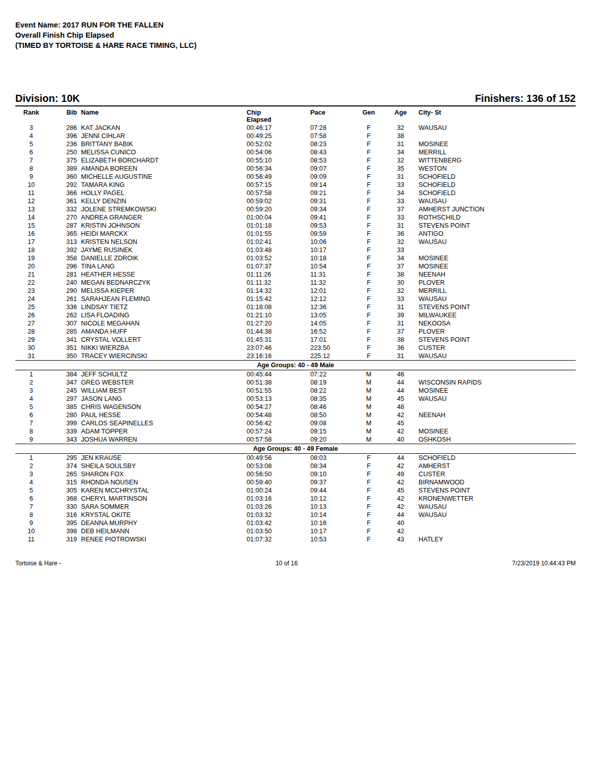Event Name: 2017 RUN FOR THE FALLEN
Overall Finish Chip Elapsed
(TIMED BY TORTOISE & HARE RACE TIMING, LLC)
Division: 10K
Finishers: 136 of 152
| Rank | Bib | Name | Chip Elapsed | Pace | Gen | Age | City- St |
| --- | --- | --- | --- | --- | --- | --- | --- |
| 3 | 286 | KAT JACKAN | 00:46:17 | 07:28 | F | 32 | WAUSAU |
| 4 | 396 | JENNI CIHLAR | 00:49:25 | 07:58 | F | 38 | |
| 5 | 236 | BRITTANY BABIK | 00:52:02 | 08:23 | F | 31 | MOSINEE |
| 6 | 250 | MELISSA CUNICO | 00:54:06 | 08:43 | F | 34 | MERRILL |
| 7 | 375 | ELIZABETH BORCHARDT | 00:55:10 | 08:53 | F | 32 | WITTENBERG |
| 8 | 389 | AMANDA BOREEN | 00:56:34 | 09:07 | F | 35 | WESTON |
| 9 | 360 | MICHELLE AUGUSTINE | 00:56:49 | 09:09 | F | 31 | SCHOFIELD |
| 10 | 292 | TAMARA KING | 00:57:15 | 09:14 | F | 33 | SCHOFIELD |
| 11 | 366 | HOLLY PAGEL | 00:57:58 | 09:21 | F | 34 | SCHOFIELD |
| 12 | 361 | KELLY DENZIN | 00:59:02 | 09:31 | F | 33 | WAUSAU |
| 13 | 332 | JOLENE STREMKOWSKI | 00:59:20 | 09:34 | F | 37 | AMHERST JUNCTION |
| 14 | 270 | ANDREA GRANGER | 01:00:04 | 09:41 | F | 33 | ROTHSCHILD |
| 15 | 287 | KRISTIN JOHNSON | 01:01:18 | 09:53 | F | 31 | STEVENS POINT |
| 16 | 365 | HEIDI MARCKX | 01:01:55 | 09:59 | F | 36 | ANTIGO |
| 17 | 313 | KRISTEN NELSON | 01:02:41 | 10:06 | F | 32 | WAUSAU |
| 18 | 392 | JAYME RUSINEK | 01:03:48 | 10:17 | F | 33 | |
| 19 | 358 | DANIELLE ZDROIK | 01:03:52 | 10:18 | F | 34 | MOSINEE |
| 20 | 296 | TINA LANG | 01:07:37 | 10:54 | F | 37 | MOSINEE |
| 21 | 281 | HEATHER HESSE | 01:11:26 | 11:31 | F | 38 | NEENAH |
| 22 | 240 | MEGAN BEDNARCZYK | 01:11:32 | 11:32 | F | 30 | PLOVER |
| 23 | 290 | MELISSA KIEPER | 01:14:32 | 12:01 | F | 32 | MERRILL |
| 24 | 261 | SARAHJEAN FLEMING | 01:15:42 | 12:12 | F | 33 | WAUSAU |
| 25 | 336 | LINDSAY TIETZ | 01:18:08 | 12:36 | F | 31 | STEVENS POINT |
| 26 | 262 | LISA FLOADING | 01:21:10 | 13:05 | F | 39 | MILWAUKEE |
| 27 | 307 | NICOLE MEGAHAN | 01:27:20 | 14:05 | F | 31 | NEKOOSA |
| 28 | 285 | AMANDA HUFF | 01:44:38 | 16:52 | F | 37 | PLOVER |
| 29 | 341 | CRYSTAL VOLLERT | 01:45:31 | 17:01 | F | 38 | STEVENS POINT |
| 30 | 351 | NIKKI WIERZBA | 23:07:46 | 223:50 | F | 36 | CUSTER |
| 31 | 350 | TRACEY WIERCINSKI | 23:16:16 | 225:12 | F | 31 | WAUSAU |
| Age Groups: 40 - 49 Male |
| 1 | 384 | JEFF SCHULTZ | 00:45:44 | 07:22 | M | 46 | |
| 2 | 347 | GREG WEBSTER | 00:51:38 | 08:19 | M | 44 | WISCONSIN RAPIDS |
| 3 | 245 | WILLIAM BEST | 00:51:55 | 08:22 | M | 44 | MOSINEE |
| 4 | 297 | JASON LANG | 00:53:13 | 08:35 | M | 45 | WAUSAU |
| 5 | 385 | CHRIS WAGENSON | 00:54:27 | 08:46 | M | 48 | |
| 6 | 280 | PAUL HESSE | 00:54:48 | 08:50 | M | 42 | NEENAH |
| 7 | 399 | CARLOS SEAPINELLES | 00:56:42 | 09:08 | M | 45 | |
| 8 | 339 | ADAM TOPPER | 00:57:24 | 09:15 | M | 42 | MOSINEE |
| 9 | 343 | JOSHUA WARREN | 00:57:58 | 09:20 | M | 40 | OSHKOSH |
| Age Groups: 40 - 49 Female |
| 1 | 295 | JEN KRAUSE | 00:49:56 | 08:03 | F | 44 | SCHOFIELD |
| 2 | 374 | SHEILA SOULSBY | 00:53:08 | 08:34 | F | 42 | AMHERST |
| 3 | 265 | SHARON FOX | 00:56:50 | 09:10 | F | 49 | CUSTER |
| 4 | 315 | RHONDA NOUSEN | 00:59:40 | 09:37 | F | 42 | BIRNAMWOOD |
| 5 | 305 | KAREN MCCHRYSTAL | 01:00:24 | 09:44 | F | 45 | STEVENS POINT |
| 6 | 368 | CHERYL MARTINSON | 01:03:16 | 10:12 | F | 42 | KRONENWETTER |
| 7 | 330 | SARA SOMMER | 01:03:26 | 10:13 | F | 42 | WAUSAU |
| 8 | 316 | KRYSTAL OKITE | 01:03:32 | 10:14 | F | 44 | WAUSAU |
| 9 | 395 | DEANNA MURPHY | 01:03:42 | 10:16 | F | 40 | |
| 10 | 398 | DEB HEILMANN | 01:03:50 | 10:17 | F | 42 | |
| 11 | 319 | RENEE PIOTROWSKI | 01:07:32 | 10:53 | F | 43 | HATLEY |
Tortoise & Hare -
10 of 16
7/23/2019 10:44:43 PM